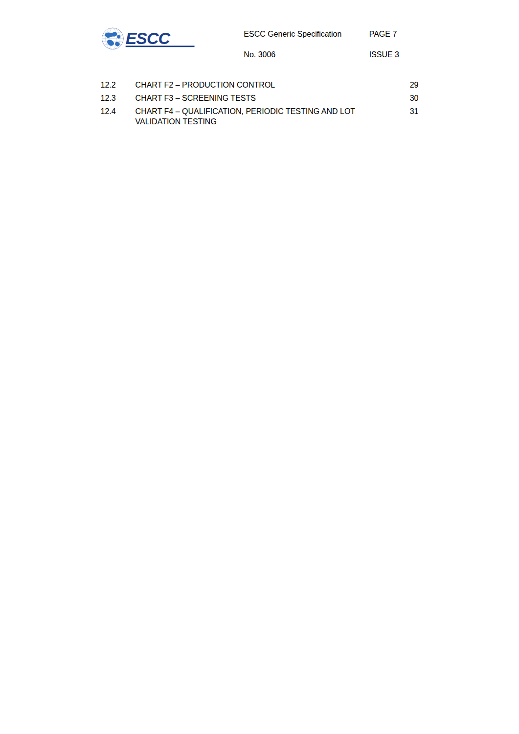ESCC
ESCC Generic Specification
PAGE 7
No. 3006
ISSUE 3
12.2
CHART F2 – PRODUCTION CONTROL
29
12.3
CHART F3 – SCREENING TESTS
30
12.4
CHART F4 – QUALIFICATION, PERIODIC TESTING AND LOT VALIDATION TESTING
31